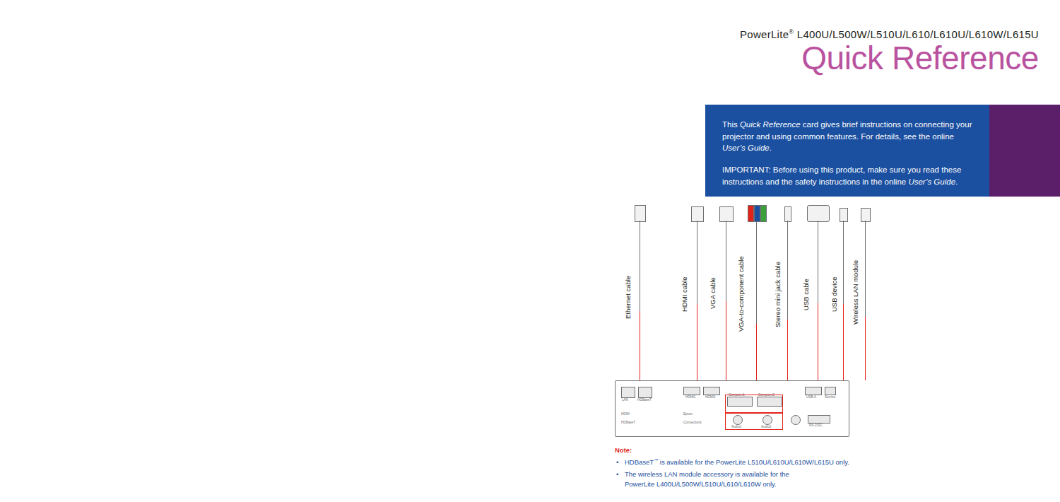PowerLite® L400U/L500W/L510U/L610/L610U/L610W/L615U
Quick Reference
This Quick Reference card gives brief instructions on connecting your projector and using common features. For details, see the online User’s Guide.
IMPORTANT: Before using this product, make sure you read these instructions and the safety instructions in the online User’s Guide.
Ethernet cable
HDMI cable
VGA cable
VGA-to-component cable
Stereo mini jack cable
USB cable
USB device
Wireless LAN module
LAN
HDBaseT
HDMI1
HDMI2
Computer1
Computer2
Audio1
Audio2
RS-232C
USB-A
Service
HDMI
HDBaseT
Epson
Connections
Note:
HDBaseT™ is available for the PowerLite L510U/L610U/L610W/L615U only.
The wireless LAN module accessory is available for the
PowerLite L400U/L500W/L510U/L610/L610W only.